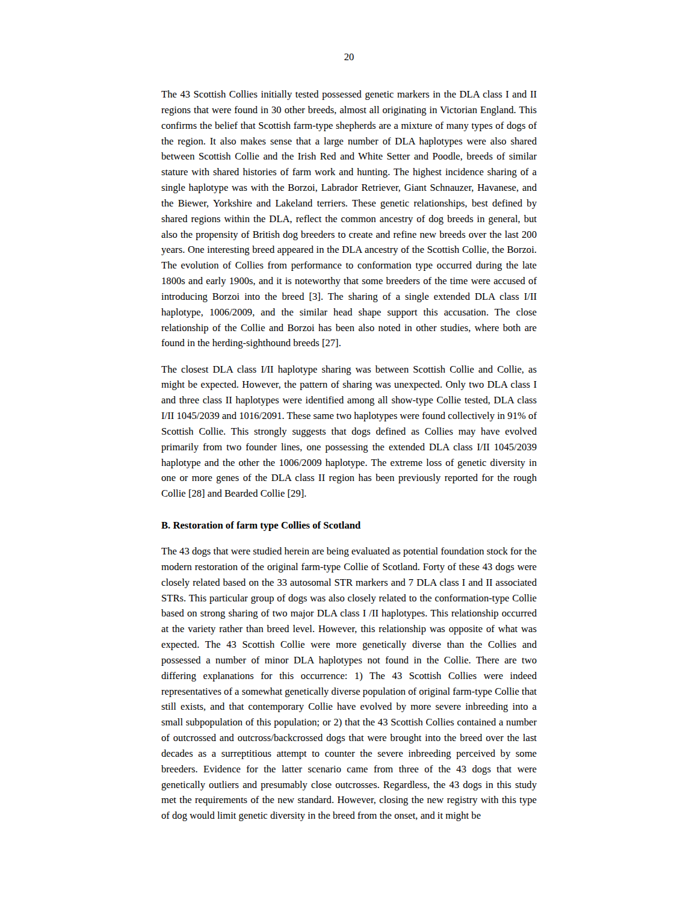20
The 43 Scottish Collies initially tested possessed genetic markers in the DLA class I and II regions that were found in 30 other breeds, almost all originating in Victorian England. This confirms the belief that Scottish farm-type shepherds are a mixture of many types of dogs of the region. It also makes sense that a large number of DLA haplotypes were also shared between Scottish Collie and the Irish Red and White Setter and Poodle, breeds of similar stature with shared histories of farm work and hunting. The highest incidence sharing of a single haplotype was with the Borzoi, Labrador Retriever, Giant Schnauzer, Havanese, and the Biewer, Yorkshire and Lakeland terriers. These genetic relationships, best defined by shared regions within the DLA, reflect the common ancestry of dog breeds in general, but also the propensity of British dog breeders to create and refine new breeds over the last 200 years. One interesting breed appeared in the DLA ancestry of the Scottish Collie, the Borzoi. The evolution of Collies from performance to conformation type occurred during the late 1800s and early 1900s, and it is noteworthy that some breeders of the time were accused of introducing Borzoi into the breed [3]. The sharing of a single extended DLA class I/II haplotype, 1006/2009, and the similar head shape support this accusation. The close relationship of the Collie and Borzoi has been also noted in other studies, where both are found in the herding-sighthound breeds [27].
The closest DLA class I/II haplotype sharing was between Scottish Collie and Collie, as might be expected. However, the pattern of sharing was unexpected. Only two DLA class I and three class II haplotypes were identified among all show-type Collie tested, DLA class I/II 1045/2039 and 1016/2091. These same two haplotypes were found collectively in 91% of Scottish Collie. This strongly suggests that dogs defined as Collies may have evolved primarily from two founder lines, one possessing the extended DLA class I/II 1045/2039 haplotype and the other the 1006/2009 haplotype. The extreme loss of genetic diversity in one or more genes of the DLA class II region has been previously reported for the rough Collie [28] and Bearded Collie [29].
B. Restoration of farm type Collies of Scotland
The 43 dogs that were studied herein are being evaluated as potential foundation stock for the modern restoration of the original farm-type Collie of Scotland. Forty of these 43 dogs were closely related based on the 33 autosomal STR markers and 7 DLA class I and II associated STRs. This particular group of dogs was also closely related to the conformation-type Collie based on strong sharing of two major DLA class I /II haplotypes. This relationship occurred at the variety rather than breed level. However, this relationship was opposite of what was expected. The 43 Scottish Collie were more genetically diverse than the Collies and possessed a number of minor DLA haplotypes not found in the Collie. There are two differing explanations for this occurrence: 1) The 43 Scottish Collies were indeed representatives of a somewhat genetically diverse population of original farm-type Collie that still exists, and that contemporary Collie have evolved by more severe inbreeding into a small subpopulation of this population; or 2) that the 43 Scottish Collies contained a number of outcrossed and outcross/backcrossed dogs that were brought into the breed over the last decades as a surreptitious attempt to counter the severe inbreeding perceived by some breeders. Evidence for the latter scenario came from three of the 43 dogs that were genetically outliers and presumably close outcrosses. Regardless, the 43 dogs in this study met the requirements of the new standard. However, closing the new registry with this type of dog would limit genetic diversity in the breed from the onset, and it might be